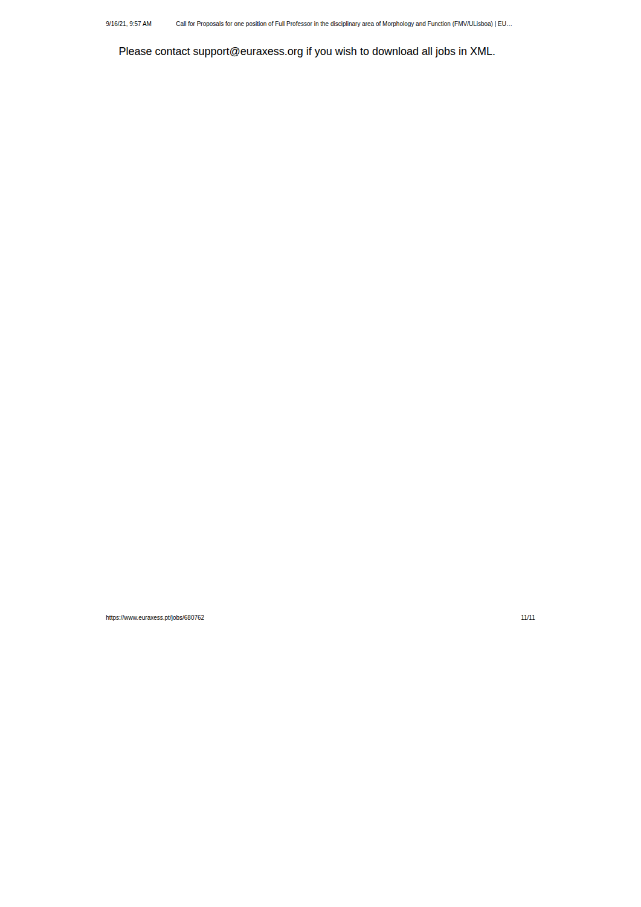9/16/21, 9:57 AM Call for Proposals for one position of Full Professor in the disciplinary area of Morphology and Function (FMV/ULisboa) | EU…
Please contact support@euraxess.org if you wish to download all jobs in XML.
https://www.euraxess.pt/jobs/680762 11/11